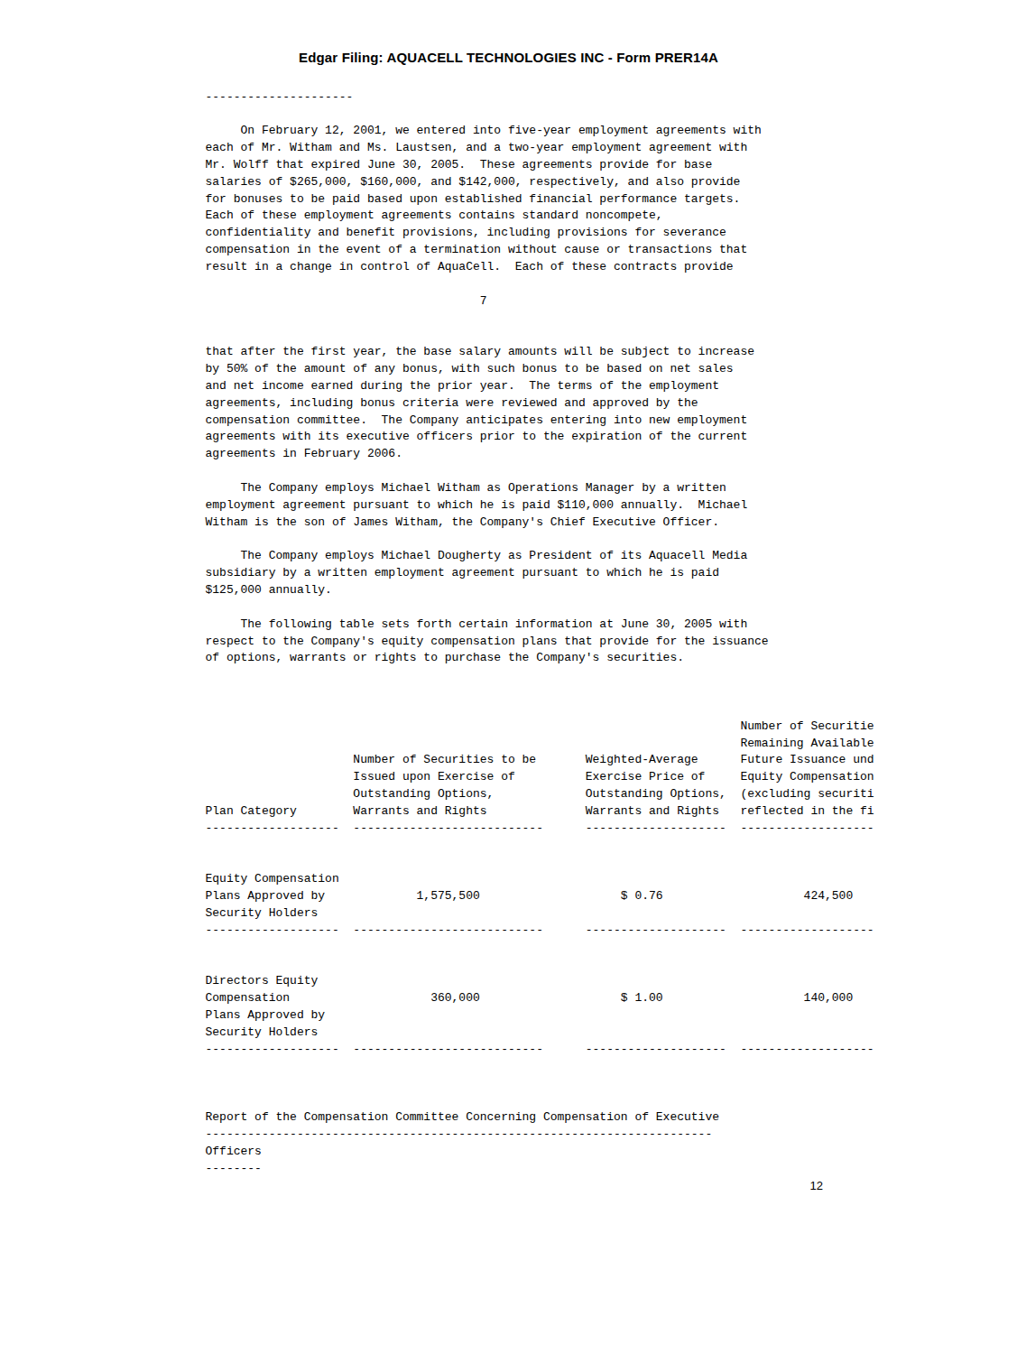Edgar Filing: AQUACELL TECHNOLOGIES INC - Form PRER14A
---------------------

     On February 12, 2001, we entered into five-year employment agreements with
each of Mr. Witham and Ms. Laustsen, and a two-year employment agreement with
Mr. Wolff that expired June 30, 2005.  These agreements provide for base
salaries of $265,000, $160,000, and $142,000, respectively, and also provide
for bonuses to be paid based upon established financial performance targets.
Each of these employment agreements contains standard noncompete,
confidentiality and benefit provisions, including provisions for severance
compensation in the event of a termination without cause or transactions that
result in a change in control of AquaCell.  Each of these contracts provide

                                       7


that after the first year, the base salary amounts will be subject to increase
by 50% of the amount of any bonus, with such bonus to be based on net sales
and net income earned during the prior year.  The terms of the employment
agreements, including bonus criteria were reviewed and approved by the
compensation committee.  The Company anticipates entering into new employment
agreements with its executive officers prior to the expiration of the current
agreements in February 2006.

     The Company employs Michael Witham as Operations Manager by a written
employment agreement pursuant to which he is paid $110,000 annually.  Michael
Witham is the son of James Witham, the Company's Chief Executive Officer.

     The Company employs Michael Dougherty as President of its Aquacell Media
subsidiary by a written employment agreement pursuant to which he is paid
$125,000 annually.

     The following table sets forth certain information at June 30, 2005 with
respect to the Company's equity compensation plans that provide for the issuance
of options, warrants or rights to purchase the Company's securities.



                                                                            Number of Securitie
                                                                            Remaining Available
                     Number of Securities to be       Weighted-Average      Future Issuance und
                     Issued upon Exercise of          Exercise Price of     Equity Compensation
                     Outstanding Options,             Outstanding Options,  (excluding securiti
Plan Category        Warrants and Rights              Warrants and Rights   reflected in the fi
-------------------  ---------------------------      --------------------  -------------------


Equity Compensation
Plans Approved by             1,575,500                    $ 0.76                    424,500
Security Holders
-------------------  ---------------------------      --------------------  -------------------


Directors Equity
Compensation                    360,000                    $ 1.00                    140,000
Plans Approved by
Security Holders
-------------------  ---------------------------      --------------------  -------------------



Report of the Compensation Committee Concerning Compensation of Executive
------------------------------------------------------------------------
Officers
--------
12